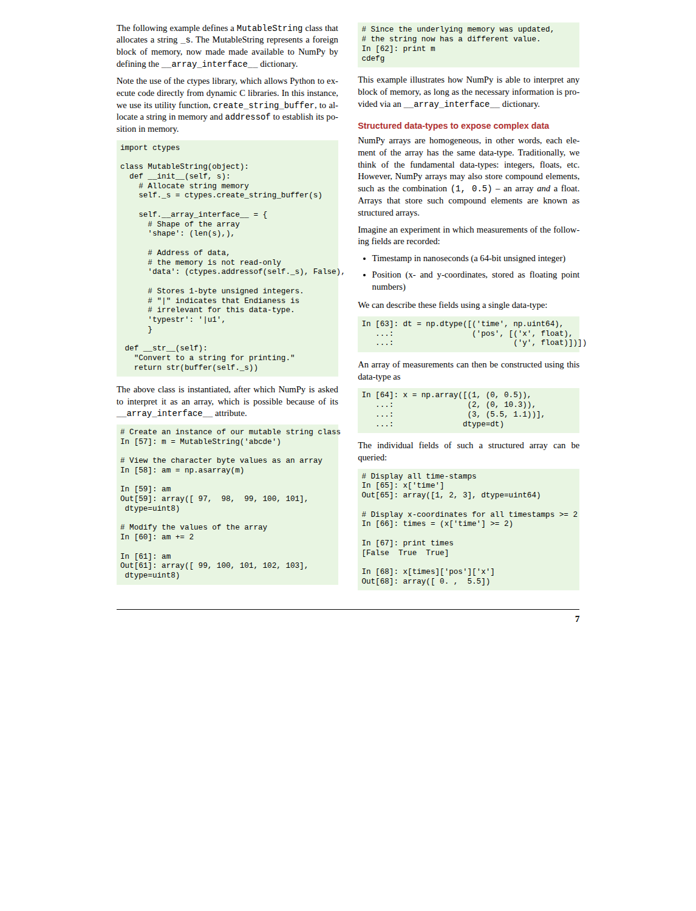The following example defines a MutableString class that allocates a string _s. The MutableString represents a foreign block of memory, now made made available to NumPy by defining the __array_interface__ dictionary.
Note the use of the ctypes library, which allows Python to execute code directly from dynamic C libraries. In this instance, we use its utility function, create_string_buffer, to allocate a string in memory and addressof to establish its position in memory.
import ctypes

class MutableString(object):
  def __init__(self, s):
    # Allocate string memory
    self._s = ctypes.create_string_buffer(s)

    self.__array_interface__ = {
      # Shape of the array
      'shape': (len(s),),

      # Address of data,
      # the memory is not read-only
      'data': (ctypes.addressof(self._s), False),

      # Stores 1-byte unsigned integers.
      # "|" indicates that Endianess is
      # irrelevant for this data-type.
      'typestr': '|u1',
      }

 def __str__(self):
   "Convert to a string for printing."
   return str(buffer(self._s))
The above class is instantiated, after which NumPy is asked to interpret it as an array, which is possible because of its __array_interface__ attribute.
# Create an instance of our mutable string class
In [57]: m = MutableString('abcde')

# View the character byte values as an array
In [58]: am = np.asarray(m)

In [59]: am
Out[59]: array([ 97,  98,  99, 100, 101],
 dtype=uint8)

# Modify the values of the array
In [60]: am += 2

In [61]: am
Out[61]: array([ 99, 100, 101, 102, 103],
 dtype=uint8)
# Since the underlying memory was updated,
# the string now has a different value.
In [62]: print m
cdefg
This example illustrates how NumPy is able to interpret any block of memory, as long as the necessary information is provided via an __array_interface__ dictionary.
Structured data-types to expose complex data
NumPy arrays are homogeneous, in other words, each element of the array has the same data-type. Traditionally, we think of the fundamental data-types: integers, floats, etc. However, NumPy arrays may also store compound elements, such as the combination (1, 0.5) – an array and a float. Arrays that store such compound elements are known as structured arrays.
Imagine an experiment in which measurements of the following fields are recorded:
Timestamp in nanoseconds (a 64-bit unsigned integer)
Position (x- and y-coordinates, stored as floating point numbers)
We can describe these fields using a single data-type:
In [63]: dt = np.dtype([('time', np.uint64),
   ...:                 ('pos', [('x', float),
   ...:                          ('y', float)])])
An array of measurements can then be constructed using this data-type as
In [64]: x = np.array([(1, (0, 0.5)),
   ...:                (2, (0, 10.3)),
   ...:                (3, (5.5, 1.1))],
   ...:               dtype=dt)
The individual fields of such a structured array can be queried:
# Display all time-stamps
In [65]: x['time']
Out[65]: array([1, 2, 3], dtype=uint64)

# Display x-coordinates for all timestamps >= 2
In [66]: times = (x['time'] >= 2)

In [67]: print times
[False  True  True]

In [68]: x[times]['pos']['x']
Out[68]: array([ 0. ,  5.5])
7